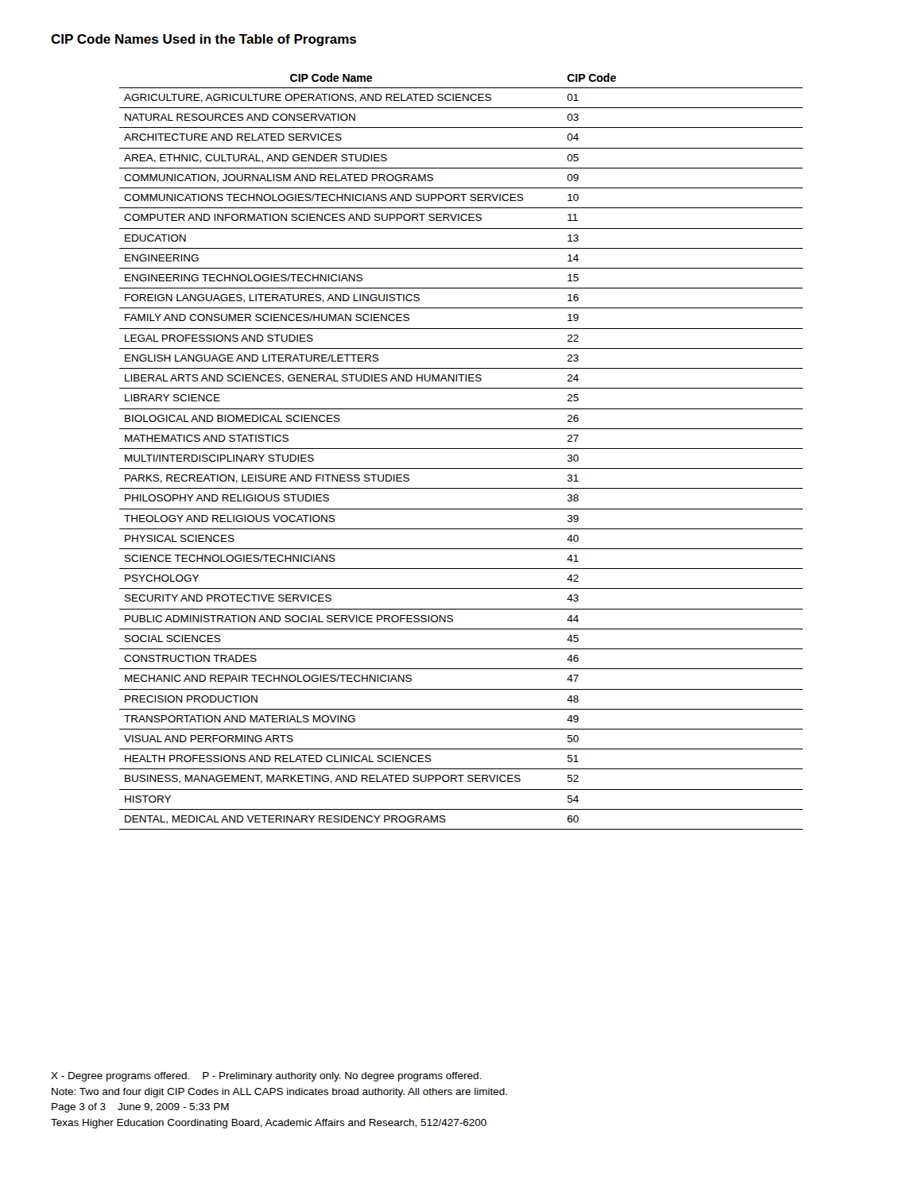CIP Code Names Used in the Table of Programs
| CIP Code Name | CIP Code |
| --- | --- |
| AGRICULTURE, AGRICULTURE OPERATIONS, AND RELATED SCIENCES | 01 |
| NATURAL RESOURCES AND CONSERVATION | 03 |
| ARCHITECTURE AND RELATED SERVICES | 04 |
| AREA, ETHNIC, CULTURAL, AND GENDER STUDIES | 05 |
| COMMUNICATION, JOURNALISM AND RELATED PROGRAMS | 09 |
| COMMUNICATIONS TECHNOLOGIES/TECHNICIANS AND SUPPORT SERVICES | 10 |
| COMPUTER AND INFORMATION SCIENCES AND SUPPORT SERVICES | 11 |
| EDUCATION | 13 |
| ENGINEERING | 14 |
| ENGINEERING TECHNOLOGIES/TECHNICIANS | 15 |
| FOREIGN LANGUAGES, LITERATURES, AND LINGUISTICS | 16 |
| FAMILY AND CONSUMER SCIENCES/HUMAN SCIENCES | 19 |
| LEGAL PROFESSIONS AND STUDIES | 22 |
| ENGLISH LANGUAGE AND LITERATURE/LETTERS | 23 |
| LIBERAL ARTS AND SCIENCES, GENERAL STUDIES AND HUMANITIES | 24 |
| LIBRARY SCIENCE | 25 |
| BIOLOGICAL AND BIOMEDICAL SCIENCES | 26 |
| MATHEMATICS AND STATISTICS | 27 |
| MULTI/INTERDISCIPLINARY STUDIES | 30 |
| PARKS, RECREATION, LEISURE AND FITNESS STUDIES | 31 |
| PHILOSOPHY AND RELIGIOUS STUDIES | 38 |
| THEOLOGY AND RELIGIOUS VOCATIONS | 39 |
| PHYSICAL SCIENCES | 40 |
| SCIENCE TECHNOLOGIES/TECHNICIANS | 41 |
| PSYCHOLOGY | 42 |
| SECURITY AND PROTECTIVE SERVICES | 43 |
| PUBLIC ADMINISTRATION AND SOCIAL SERVICE PROFESSIONS | 44 |
| SOCIAL SCIENCES | 45 |
| CONSTRUCTION TRADES | 46 |
| MECHANIC AND REPAIR TECHNOLOGIES/TECHNICIANS | 47 |
| PRECISION PRODUCTION | 48 |
| TRANSPORTATION AND MATERIALS MOVING | 49 |
| VISUAL AND PERFORMING ARTS | 50 |
| HEALTH PROFESSIONS AND RELATED CLINICAL SCIENCES | 51 |
| BUSINESS, MANAGEMENT, MARKETING, AND RELATED SUPPORT SERVICES | 52 |
| HISTORY | 54 |
| DENTAL, MEDICAL AND VETERINARY RESIDENCY PROGRAMS | 60 |
X - Degree programs offered. P - Preliminary authority only. No degree programs offered.
Note: Two and four digit CIP Codes in ALL CAPS indicates broad authority. All others are limited.
Page 3 of 3 June 9, 2009 - 5:33 PM
Texas Higher Education Coordinating Board, Academic Affairs and Research, 512/427-6200